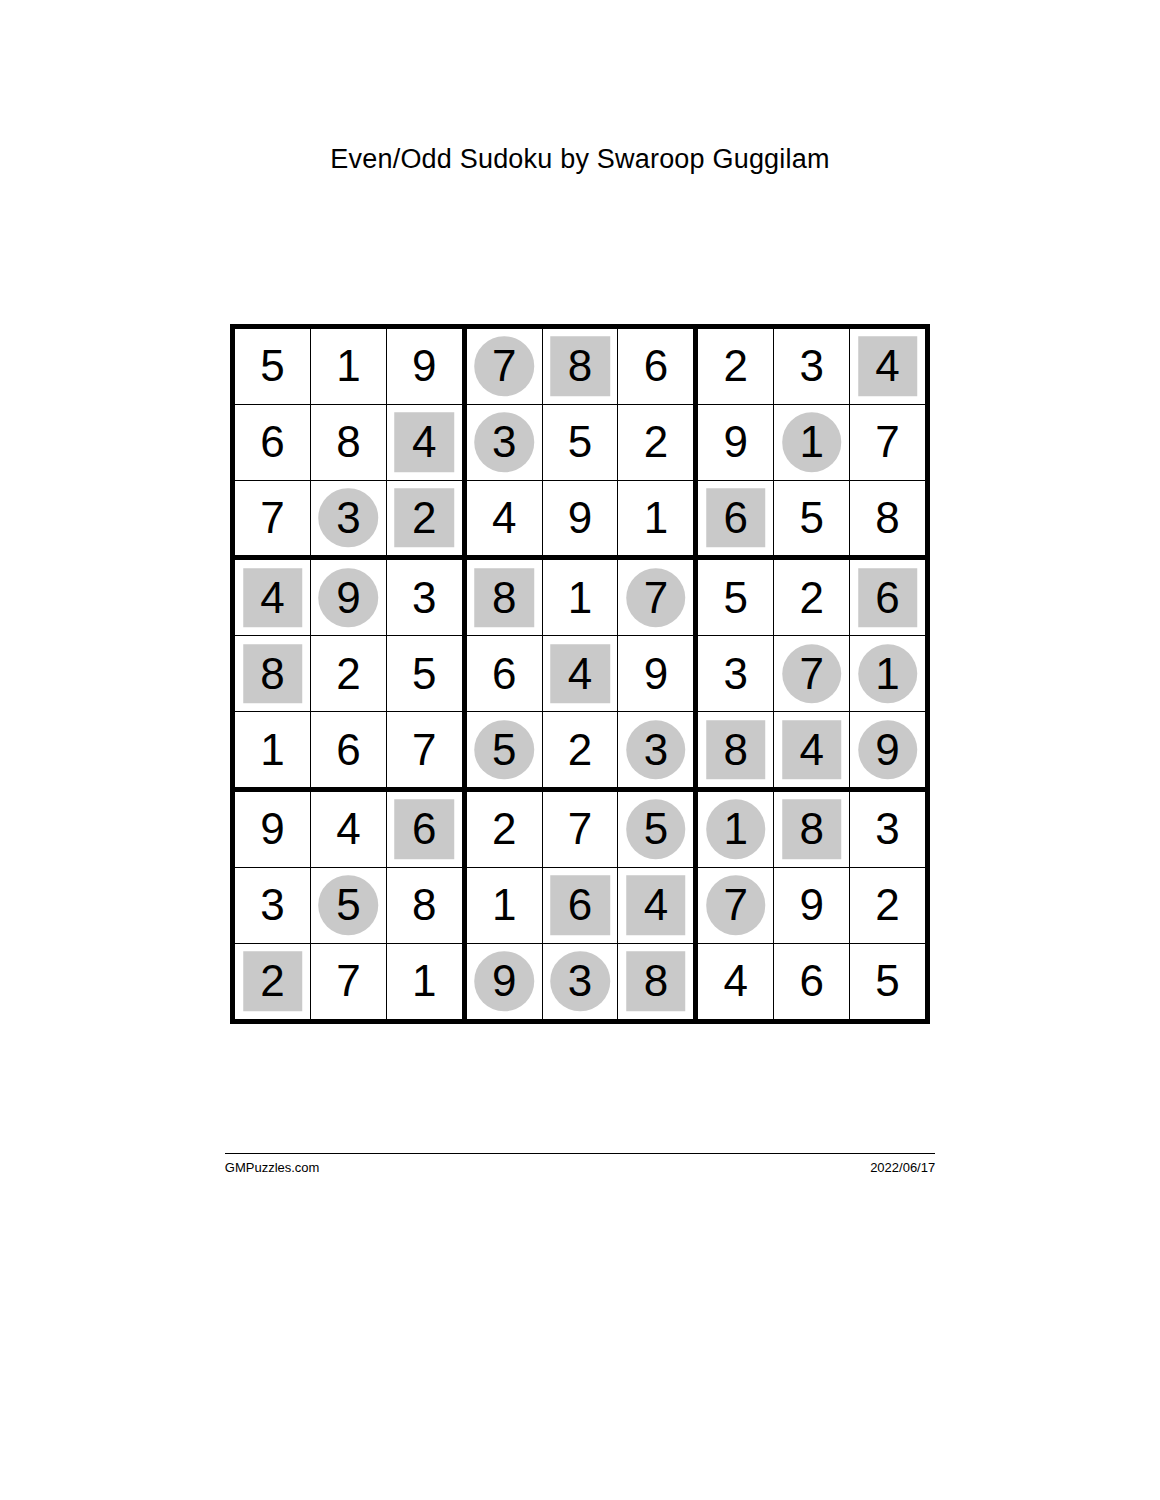Even/Odd Sudoku by Swaroop Guggilam
| 5 | 1 | 9 | 7 | 8 | 6 | 2 | 3 | 4 |
| 6 | 8 | 4 | 3 | 5 | 2 | 9 | 1 | 7 |
| 7 | 3 | 2 | 4 | 9 | 1 | 6 | 5 | 8 |
| 4 | 9 | 3 | 8 | 1 | 7 | 5 | 2 | 6 |
| 8 | 2 | 5 | 6 | 4 | 9 | 3 | 7 | 1 |
| 1 | 6 | 7 | 5 | 2 | 3 | 8 | 4 | 9 |
| 9 | 4 | 6 | 2 | 7 | 5 | 1 | 8 | 3 |
| 3 | 5 | 8 | 1 | 6 | 4 | 7 | 9 | 2 |
| 2 | 7 | 1 | 9 | 3 | 8 | 4 | 6 | 5 |
GMPuzzles.com 2022/06/17